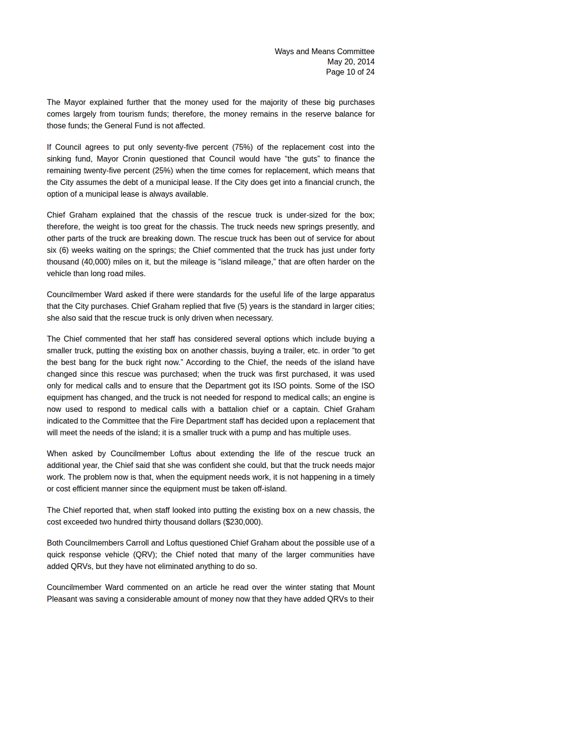Ways and Means Committee
May 20, 2014
Page 10 of 24
The Mayor explained further that the money used for the majority of these big purchases comes largely from tourism funds; therefore, the money remains in the reserve balance for those funds; the General Fund is not affected.
If Council agrees to put only seventy-five percent (75%) of the replacement cost into the sinking fund, Mayor Cronin questioned that Council would have “the guts” to finance the remaining twenty-five percent (25%) when the time comes for replacement, which means that the City assumes the debt of a municipal lease. If the City does get into a financial crunch, the option of a municipal lease is always available.
Chief Graham explained that the chassis of the rescue truck is under-sized for the box; therefore, the weight is too great for the chassis. The truck needs new springs presently, and other parts of the truck are breaking down. The rescue truck has been out of service for about six (6) weeks waiting on the springs; the Chief commented that the truck has just under forty thousand (40,000) miles on it, but the mileage is “island mileage,” that are often harder on the vehicle than long road miles.
Councilmember Ward asked if there were standards for the useful life of the large apparatus that the City purchases. Chief Graham replied that five (5) years is the standard in larger cities; she also said that the rescue truck is only driven when necessary.
The Chief commented that her staff has considered several options which include buying a smaller truck, putting the existing box on another chassis, buying a trailer, etc. in order “to get the best bang for the buck right now.” According to the Chief, the needs of the island have changed since this rescue was purchased; when the truck was first purchased, it was used only for medical calls and to ensure that the Department got its ISO points. Some of the ISO equipment has changed, and the truck is not needed for respond to medical calls; an engine is now used to respond to medical calls with a battalion chief or a captain. Chief Graham indicated to the Committee that the Fire Department staff has decided upon a replacement that will meet the needs of the island; it is a smaller truck with a pump and has multiple uses.
When asked by Councilmember Loftus about extending the life of the rescue truck an additional year, the Chief said that she was confident she could, but that the truck needs major work. The problem now is that, when the equipment needs work, it is not happening in a timely or cost efficient manner since the equipment must be taken off-island.
The Chief reported that, when staff looked into putting the existing box on a new chassis, the cost exceeded two hundred thirty thousand dollars ($230,000).
Both Councilmembers Carroll and Loftus questioned Chief Graham about the possible use of a quick response vehicle (QRV); the Chief noted that many of the larger communities have added QRVs, but they have not eliminated anything to do so.
Councilmember Ward commented on an article he read over the winter stating that Mount Pleasant was saving a considerable amount of money now that they have added QRVs to their